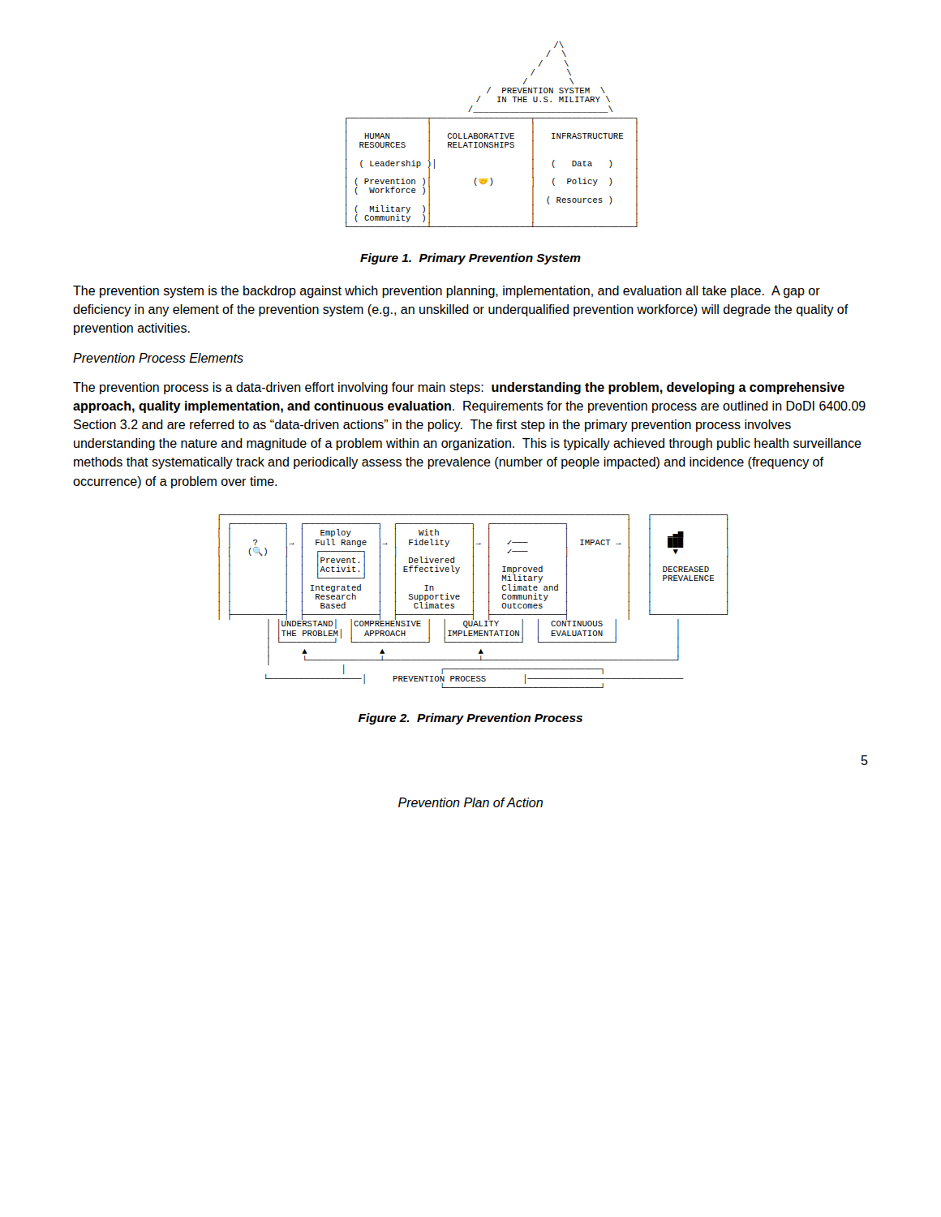/\ / \ / \ / \ / \ / PREVENTION SYSTEM \ / IN THE U.S. MILITARY \ /__________________________\ ┌───────────────┬───────────────────┬───────────────────┐ │ │ │ │ │ HUMAN │ COLLABORATIVE │ INFRASTRUCTURE │ │ RESOURCES │ RELATIONSHIPS │ │ │ │ │ │ │ ( Leadership )│ │ ( Data ) │ │ │ │ │ │ ( Prevention )│ (🤝) │ ( Policy ) │ │ ( Workforce )│ │ │ │ │ │ ( Resources ) │ │ ( Military )│ │ │ │ ( Community )│ │ │ └───────────────┴───────────────────┴───────────────────┘
Figure 1. Primary Prevention System
The prevention system is the backdrop against which prevention planning, implementation, and evaluation all take place. A gap or deficiency in any element of the prevention system (e.g., an unskilled or underqualified prevention workforce) will degrade the quality of prevention activities.
Prevention Process Elements
The prevention process is a data-driven effort involving four main steps: understanding the problem, developing a comprehensive approach, quality implementation, and continuous evaluation. Requirements for the prevention process are outlined in DoDI 6400.09 Section 3.2 and are referred to as “data-driven actions” in the policy. The first step in the primary prevention process involves understanding the nature and magnitude of a problem within an organization. This is typically achieved through public health surveillance methods that systematically track and periodically assess the prevalence (number of people impacted) and incidence (frequency of occurrence) of a problem over time.
┌──────────────────────────────────────────────────────────────────────────────┐ ┌──────────────┐ │ ┌──────────┐ ┌──────────────┐ ┌──────────────┐ ┌──────────────┐ │ │ │ │ │ │ │ Employ │ │ With │ │ │ │ │ ▁▃▅ │ │ │ ? │→ │ Full Range │→ │ Fidelity │→ │ ✓─── │ IMPACT → │ │ ███ │ │ │ (🔍) │ │ ┌────────┐ │ │ │ │ ✓─── │ │ │ ▼ │ │ │ │ │ │Prevent.│ │ │ Delivered │ │ │ │ │ │ │ │ │ │ │Activit.│ │ │ Effectively │ │ Improved │ │ │ DECREASED │ │ │ │ │ └────────┘ │ │ │ │ Military │ │ │ PREVALENCE │ │ │ │ │ Integrated │ │ In │ │ Climate and │ │ │ │ │ │ │ │ Research │ │ Supportive │ │ Community │ │ │ │ │ │ │ │ Based │ │ Climates │ │ Outcomes │ │ │ │ │ ├──────────┤ ├──────────────┤ ├──────────────┤ ├──────────────┤ │ └──────────────┘ │ │UNDERSTAND│ │COMPREHENSIVE │ │ QUALITY │ │ CONTINUOUS │ │ │ │THE PROBLEM│ │ APPROACH │ │IMPLEMENTATION│ │ EVALUATION │ │ │ └──────────┘ └──────────────┘ └──────────────┘ └──────────────┘ │ │ ▲ ▲ ▲ │ │ └──────────────┴──────────────────┴─────────────────────────────────────┘ │ ┌──────────────────────────────┐ └──────────────────│ PREVENTION PROCESS │────────────────────────────── └──────────────────────────────┘
Figure 2. Primary Prevention Process
5
Prevention Plan of Action